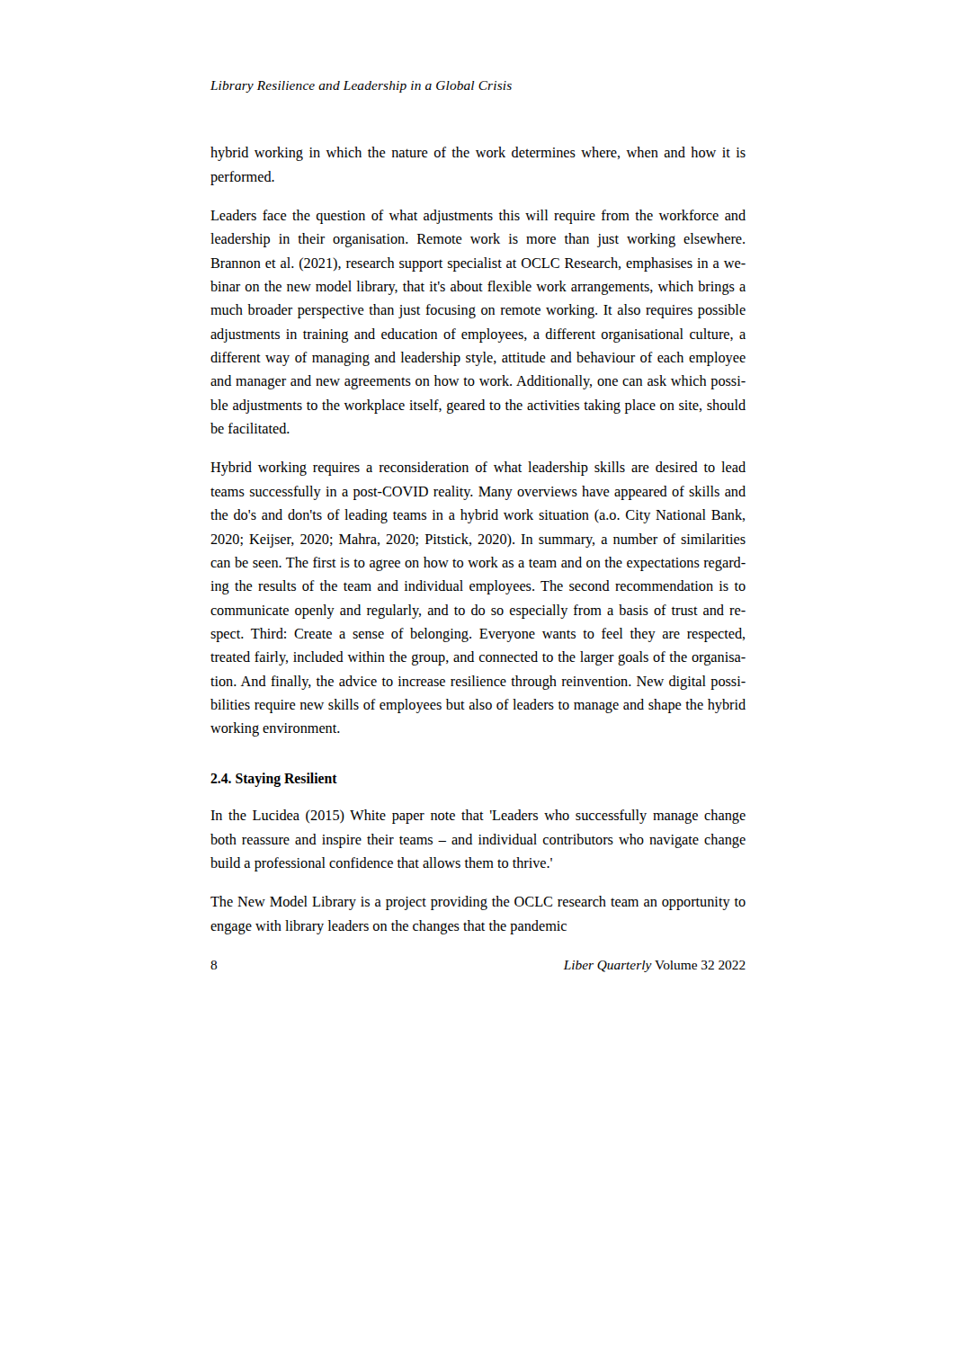Library Resilience and Leadership in a Global Crisis
hybrid working in which the nature of the work determines where, when and how it is performed.
Leaders face the question of what adjustments this will require from the workforce and leadership in their organisation. Remote work is more than just working elsewhere. Brannon et al. (2021), research support specialist at OCLC Research, emphasises in a webinar on the new model library, that it's about flexible work arrangements, which brings a much broader perspective than just focusing on remote working. It also requires possible adjustments in training and education of employees, a different organisational culture, a different way of managing and leadership style, attitude and behaviour of each employee and manager and new agreements on how to work. Additionally, one can ask which possible adjustments to the workplace itself, geared to the activities taking place on site, should be facilitated.
Hybrid working requires a reconsideration of what leadership skills are desired to lead teams successfully in a post-COVID reality. Many overviews have appeared of skills and the do's and don'ts of leading teams in a hybrid work situation (a.o. City National Bank, 2020; Keijser, 2020; Mahra, 2020; Pitstick, 2020). In summary, a number of similarities can be seen. The first is to agree on how to work as a team and on the expectations regarding the results of the team and individual employees. The second recommendation is to communicate openly and regularly, and to do so especially from a basis of trust and respect. Third: Create a sense of belonging. Everyone wants to feel they are respected, treated fairly, included within the group, and connected to the larger goals of the organisation. And finally, the advice to increase resilience through reinvention. New digital possibilities require new skills of employees but also of leaders to manage and shape the hybrid working environment.
2.4. Staying Resilient
In the Lucidea (2015) White paper note that 'Leaders who successfully manage change both reassure and inspire their teams – and individual contributors who navigate change build a professional confidence that allows them to thrive.'
The New Model Library is a project providing the OCLC research team an opportunity to engage with library leaders on the changes that the pandemic
8 Liber Quarterly Volume 32 2022